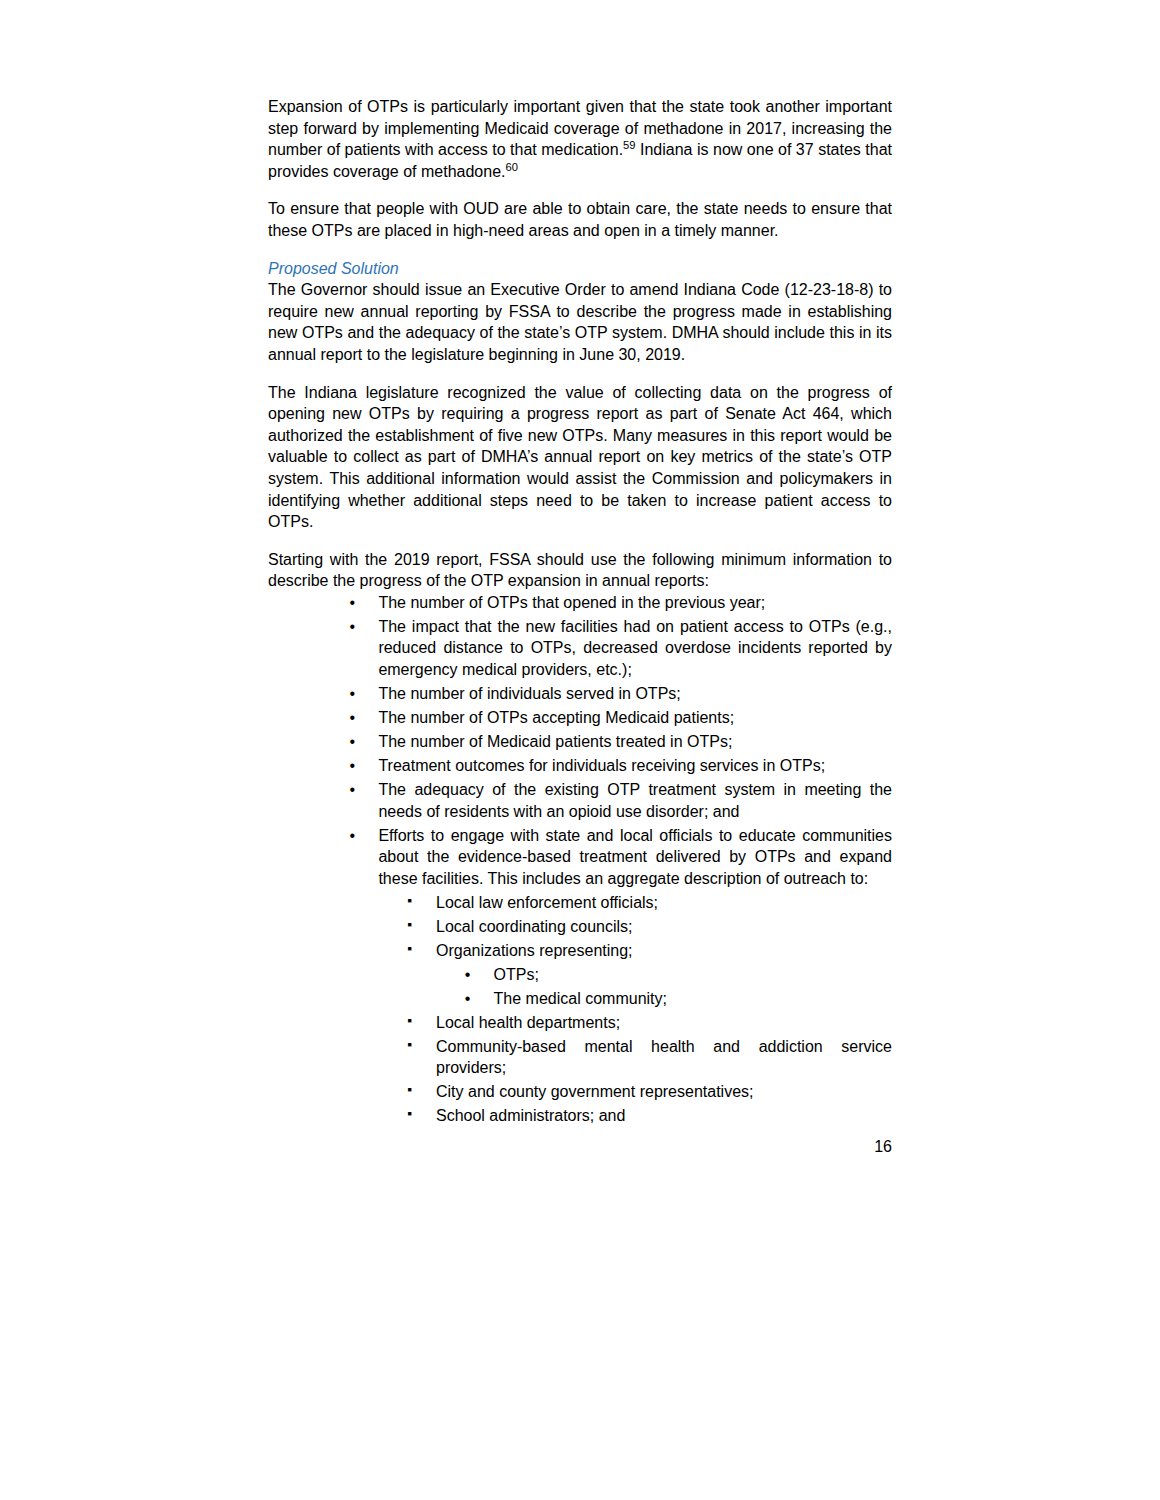Expansion of OTPs is particularly important given that the state took another important step forward by implementing Medicaid coverage of methadone in 2017, increasing the number of patients with access to that medication.59 Indiana is now one of 37 states that provides coverage of methadone.60
To ensure that people with OUD are able to obtain care, the state needs to ensure that these OTPs are placed in high-need areas and open in a timely manner.
Proposed Solution
The Governor should issue an Executive Order to amend Indiana Code (12-23-18-8) to require new annual reporting by FSSA to describe the progress made in establishing new OTPs and the adequacy of the state’s OTP system. DMHA should include this in its annual report to the legislature beginning in June 30, 2019.
The Indiana legislature recognized the value of collecting data on the progress of opening new OTPs by requiring a progress report as part of Senate Act 464, which authorized the establishment of five new OTPs. Many measures in this report would be valuable to collect as part of DMHA’s annual report on key metrics of the state’s OTP system. This additional information would assist the Commission and policymakers in identifying whether additional steps need to be taken to increase patient access to OTPs.
Starting with the 2019 report, FSSA should use the following minimum information to describe the progress of the OTP expansion in annual reports:
The number of OTPs that opened in the previous year;
The impact that the new facilities had on patient access to OTPs (e.g., reduced distance to OTPs, decreased overdose incidents reported by emergency medical providers, etc.);
The number of individuals served in OTPs;
The number of OTPs accepting Medicaid patients;
The number of Medicaid patients treated in OTPs;
Treatment outcomes for individuals receiving services in OTPs;
The adequacy of the existing OTP treatment system in meeting the needs of residents with an opioid use disorder; and
Efforts to engage with state and local officials to educate communities about the evidence-based treatment delivered by OTPs and expand these facilities. This includes an aggregate description of outreach to:
Local law enforcement officials;
Local coordinating councils;
Organizations representing;
OTPs;
The medical community;
Local health departments;
Community-based mental health and addiction service providers;
City and county government representatives;
School administrators; and
16